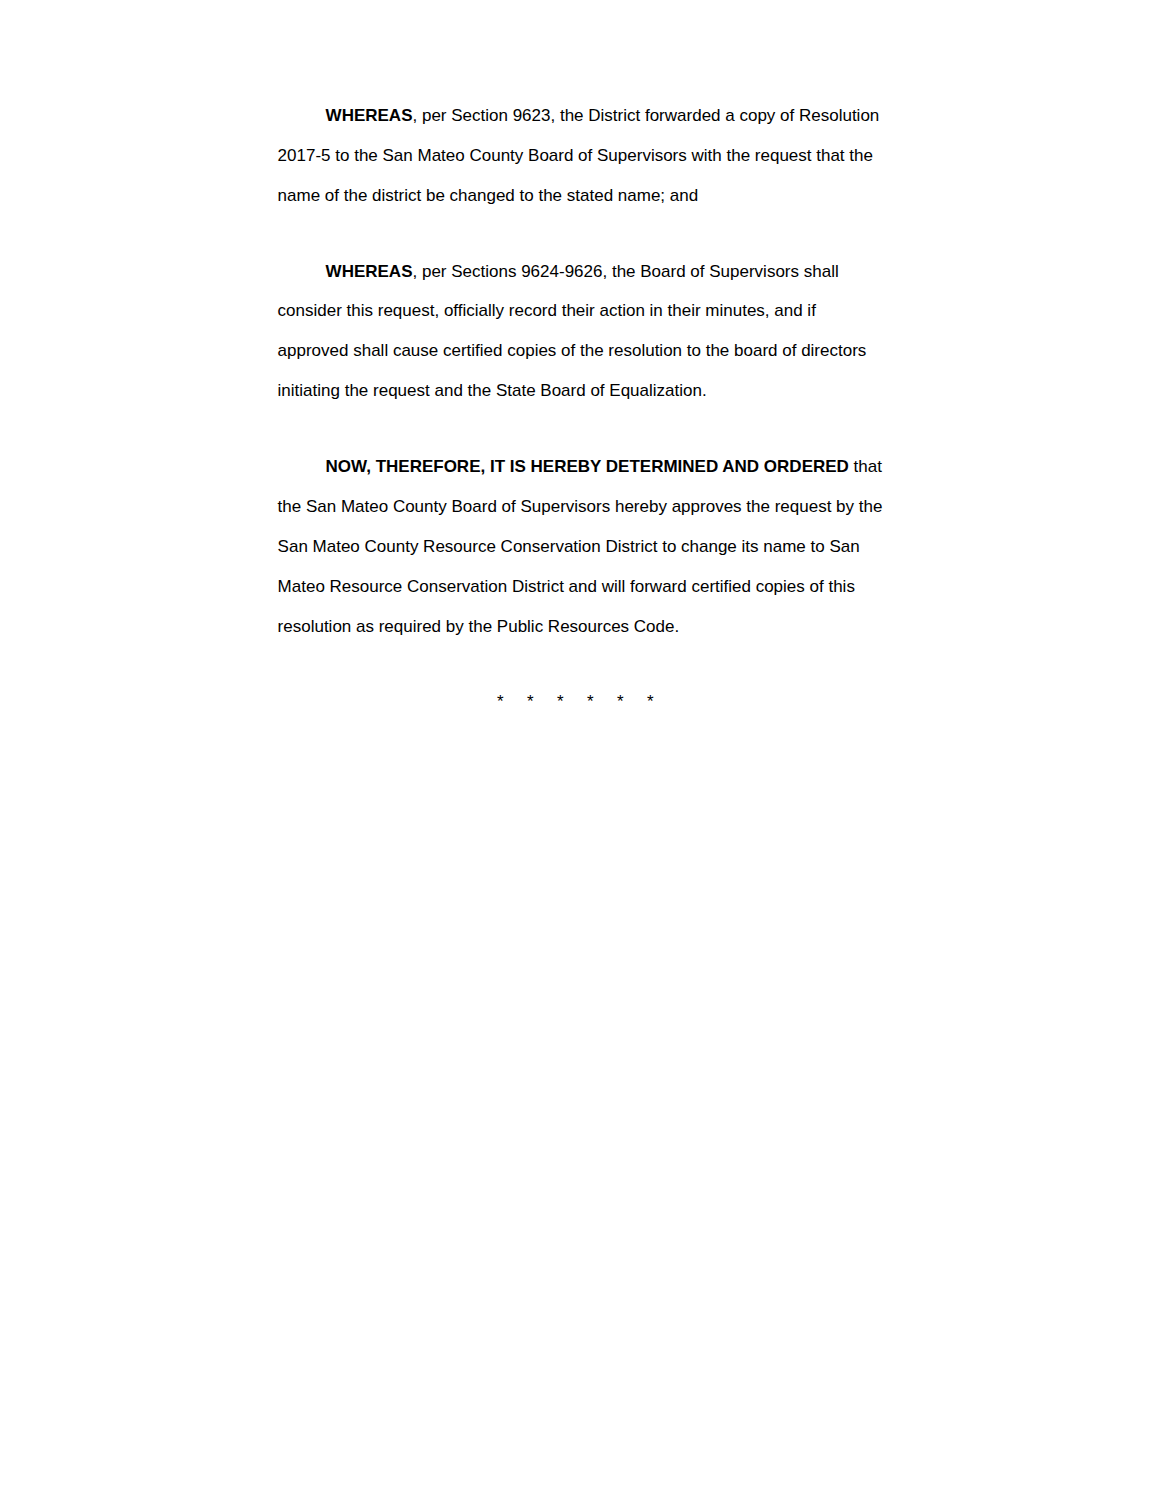WHEREAS, per Section 9623, the District forwarded a copy of Resolution 2017-5 to the San Mateo County Board of Supervisors with the request that the name of the district be changed to the stated name; and
WHEREAS, per Sections 9624-9626, the Board of Supervisors shall consider this request, officially record their action in their minutes, and if approved shall cause certified copies of the resolution to the board of directors initiating the request and the State Board of Equalization.
NOW, THEREFORE, IT IS HEREBY DETERMINED AND ORDERED that the San Mateo County Board of Supervisors hereby approves the request by the San Mateo County Resource Conservation District to change its name to San Mateo Resource Conservation District and will forward certified copies of this resolution as required by the Public Resources Code.
* * * * * *